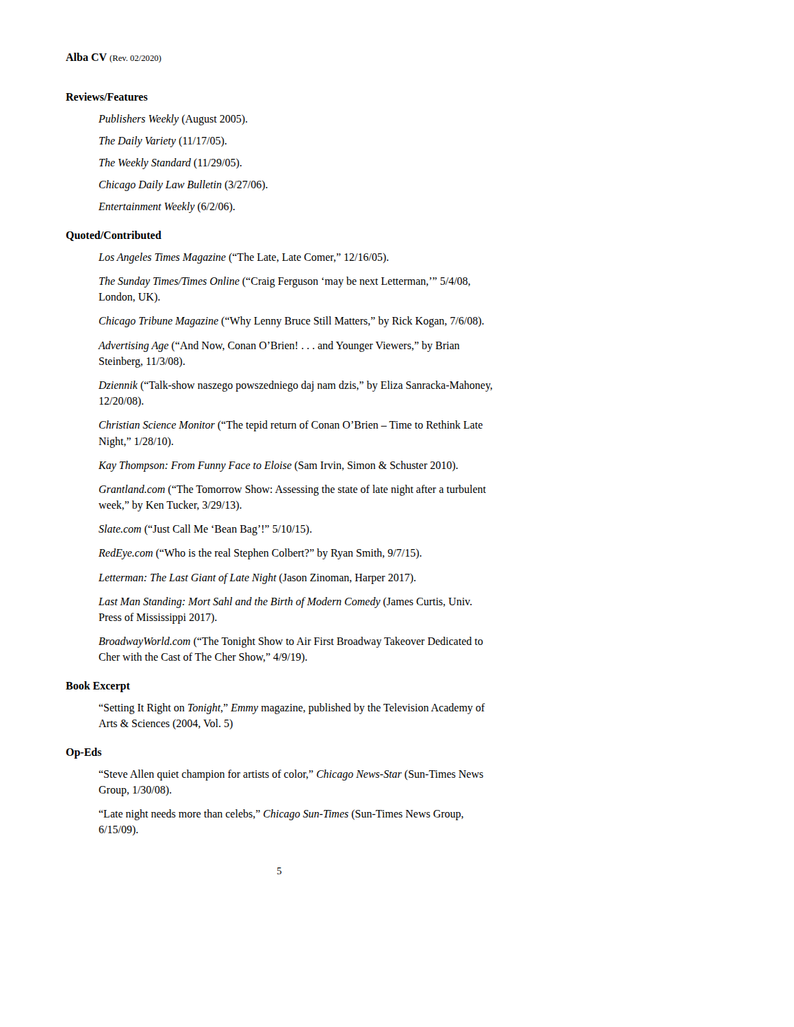Alba CV (Rev. 02/2020)
Reviews/Features
Publishers Weekly (August 2005).
The Daily Variety (11/17/05).
The Weekly Standard (11/29/05).
Chicago Daily Law Bulletin (3/27/06).
Entertainment Weekly (6/2/06).
Quoted/Contributed
Los Angeles Times Magazine (“The Late, Late Comer,” 12/16/05).
The Sunday Times/Times Online (“Craig Ferguson ‘may be next Letterman,’” 5/4/08, London, UK).
Chicago Tribune Magazine (“Why Lenny Bruce Still Matters,” by Rick Kogan, 7/6/08).
Advertising Age (“And Now, Conan O’Brien! . . . and Younger Viewers,” by Brian Steinberg, 11/3/08).
Dziennik (“Talk-show naszego powszedniego daj nam dzis,” by Eliza Sanracka-Mahoney, 12/20/08).
Christian Science Monitor (“The tepid return of Conan O’Brien – Time to Rethink Late Night,” 1/28/10).
Kay Thompson: From Funny Face to Eloise (Sam Irvin, Simon & Schuster 2010).
Grantland.com (“The Tomorrow Show: Assessing the state of late night after a turbulent week,” by Ken Tucker, 3/29/13).
Slate.com (“Just Call Me ‘Bean Bag’!” 5/10/15).
RedEye.com (“Who is the real Stephen Colbert?” by Ryan Smith, 9/7/15).
Letterman: The Last Giant of Late Night (Jason Zinoman, Harper 2017).
Last Man Standing: Mort Sahl and the Birth of Modern Comedy (James Curtis, Univ. Press of Mississippi 2017).
BroadwayWorld.com (“The Tonight Show to Air First Broadway Takeover Dedicated to Cher with the Cast of The Cher Show,” 4/9/19).
Book Excerpt
“Setting It Right on Tonight,” Emmy magazine, published by the Television Academy of Arts & Sciences (2004, Vol. 5)
Op-Eds
“Steve Allen quiet champion for artists of color,” Chicago News-Star (Sun-Times News Group, 1/30/08).
“Late night needs more than celebs,” Chicago Sun-Times (Sun-Times News Group, 6/15/09).
5